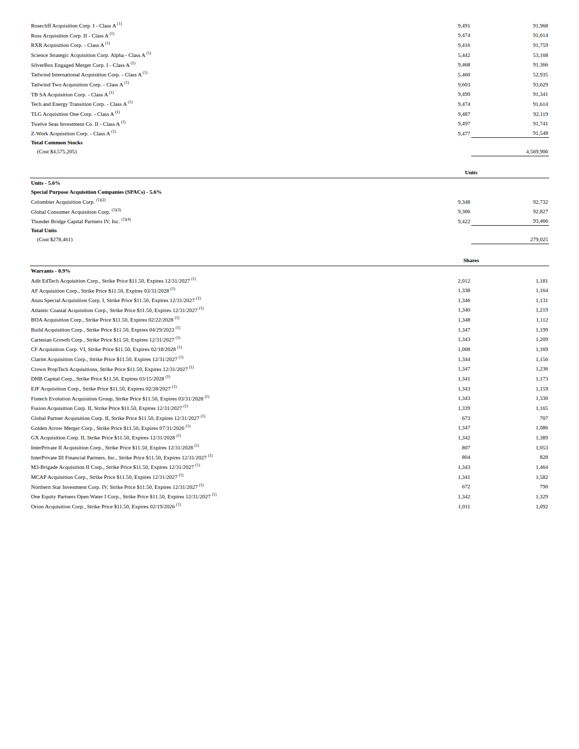| Rosecliff Acquisition Corp. I - Class A (1) | 9,491 | 91,968 |
| Ross Acquisition Corp. II - Class A (1) | 9,474 | 91,614 |
| RXR Acquisition Corp. - Class A (1) | 9,416 | 91,759 |
| Science Strategic Acquisition Corp. Alpha - Class A (1) | 5,442 | 53,168 |
| SilverBox Engaged Merger Corp. I - Class A (1) | 9,468 | 91,366 |
| Tailwind International Acquisition Corp. - Class A (1) | 5,460 | 52,935 |
| Tailwind Two Acquisition Corp. - Class A (1) | 9,603 | 93,629 |
| TB SA Acquisition Corp. - Class A (1) | 9,490 | 91,341 |
| Tech and Energy Transition Corp. - Class A (1) | 9,474 | 91,614 |
| TLG Acquisition One Corp. - Class A (1) | 9,487 | 92,119 |
| Twelve Seas Investment Co. II - Class A (1) | 9,497 | 91,741 |
| Z-Work Acquisition Corp. - Class A (1) | 9,477 | 91,548 |
| Total Common Stocks | | |
| (Cost $4,575,205) | | 4,569,906 |
| | Units |
| Units - 5.6% | | |
| Special Purpose Acquisition Companies (SPACs) - 5.6% | | |
| Colombier Acquisition Corp. (1)(2) | 9,348 | 92,732 |
| Global Consumer Acquisition Corp. (1)(3) | 9,306 | 92,827 |
| Thunder Bridge Capital Partners IV, Inc. (1)(4) | 9,422 | 93,466 |
| Total Units | | |
| (Cost $278,461) | | 279,025 |
| | Shares |
| Warrants - 0.9% | | |
| Adit EdTech Acquisition Corp., Strike Price $11.50, Expires 12/31/2027 (1) | 2,012 | 1,181 |
| AF Acquisition Corp., Strike Price $11.50, Expires 03/31/2028 (1) | 1,338 | 1,164 |
| Anzu Special Acquisition Corp. I, Strike Price $11.50, Expires 12/31/2027 (1) | 1,346 | 1,131 |
| Atlantic Coastal Acquisition Corp., Strike Price $11.50, Expires 12/31/2027 (1) | 1,340 | 1,219 |
| BOA Acquisition Corp., Strike Price $11.50, Expires 02/22/2028 (1) | 1,348 | 1,112 |
| Build Acquisition Corp., Strike Price $11.50, Expires 04/29/2023 (1) | 1,347 | 1,199 |
| Cartesian Growth Corp., Strike Price $11.50, Expires 12/31/2027 (1) | 1,343 | 1,209 |
| CF Acquisition Corp. VI, Strike Price $11.50, Expires 02/18/2028 (1) | 1,008 | 1,169 |
| Clarim Acquisition Corp., Strike Price $11.50, Expires 12/31/2027 (1) | 1,344 | 1,156 |
| Crown PropTech Acquisitions, Strike Price $11.50, Expires 12/31/2027 (1) | 1,347 | 1,236 |
| DHB Capital Corp., Strike Price $11.50, Expires 03/15/2028 (1) | 1,341 | 1,173 |
| EJF Acquisition Corp., Strike Price $11.50, Expires 02/28/2027 (1) | 1,343 | 1,159 |
| Fintech Evolution Acquisition Group, Strike Price $11.50, Expires 03/31/2028 (1) | 1,343 | 1,330 |
| Fusion Acquisition Corp. II, Strike Price $11.50, Expires 12/31/2027 (1) | 1,339 | 1,165 |
| Global Partner Acquisition Corp. II, Strike Price $11.50, Expires 12/31/2027 (1) | 673 | 707 |
| Golden Arrow Merger Corp., Strike Price $11.50, Expires 07/31/2026 (1) | 1,347 | 1,086 |
| GX Acquisition Corp. II, Strike Price $11.50, Expires 12/31/2028 (1) | 1,342 | 1,389 |
| InterPrivate II Acquisition Corp., Strike Price $11.50, Expires 12/31/2028 (1) | 807 | 1,053 |
| InterPrivate III Financial Partners, Inc., Strike Price $11.50, Expires 12/31/2027 (1) | 804 | 828 |
| M3-Brigade Acquisition II Corp., Strike Price $11.50, Expires 12/31/2027 (1) | 1,343 | 1,464 |
| MCAP Acquisition Corp., Strike Price $11.50, Expires 12/31/2027 (1) | 1,341 | 1,582 |
| Northern Star Investment Corp. IV, Strike Price $11.50, Expires 12/31/2027 (1) | 672 | 790 |
| One Equity Partners Open Water I Corp., Strike Price $11.50, Expires 12/31/2027 (1) | 1,342 | 1,329 |
| Orion Acquisition Corp., Strike Price $11.50, Expires 02/19/2026 (1) | 1,011 | 1,092 |